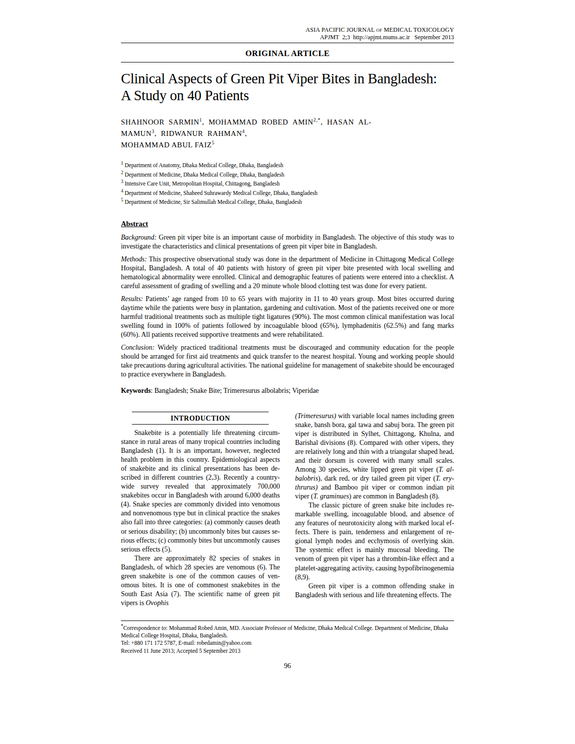ASIA PACIFIC JOURNAL of MEDICAL TOXICOLOGY
APJMT 2;3 http://apjmt.mums.ac.ir September 2013
ORIGINAL ARTICLE
Clinical Aspects of Green Pit Viper Bites in Bangladesh:
A Study on 40 Patients
SHAHNOOR SARMIN1, MOHAMMAD ROBED AMIN2,*, HASAN AL-MAMUN3, RIDWANUR RAHMAN4,
MOHAMMAD ABUL FAIZ5
1 Department of Anatomy, Dhaka Medical College, Dhaka, Bangladesh
2 Department of Medicine, Dhaka Medical College, Dhaka, Bangladesh
3 Intensive Care Unit, Metropolitan Hospital, Chittagong, Bangladesh
4 Department of Medicine, Shaheed Suhrawardy Medical College, Dhaka, Bangladesh
5 Department of Medicine, Sir Salimullah Medical College, Dhaka, Bangladesh
Abstract
Background: Green pit viper bite is an important cause of morbidity in Bangladesh. The objective of this study was to investigate the characteristics and clinical presentations of green pit viper bite in Bangladesh.
Methods: This prospective observational study was done in the department of Medicine in Chittagong Medical College Hospital, Bangladesh. A total of 40 patients with history of green pit viper bite presented with local swelling and hematological abnormality were enrolled. Clinical and demographic features of patients were entered into a checklist. A careful assessment of grading of swelling and a 20 minute whole blood clotting test was done for every patient.
Results: Patients’ age ranged from 10 to 65 years with majority in 11 to 40 years group. Most bites occurred during daytime while the patients were busy in plantation, gardening and cultivation. Most of the patients received one or more harmful traditional treatments such as multiple tight ligatures (90%). The most common clinical manifestation was local swelling found in 100% of patients followed by incoagulable blood (65%), lymphadenitis (62.5%) and fang marks (60%). All patients received supportive treatments and were rehabilitated.
Conclusion: Widely practiced traditional treatments must be discouraged and community education for the people should be arranged for first aid treatments and quick transfer to the nearest hospital. Young and working people should take precautions during agricultural activities. The national guideline for management of snakebite should be encouraged to practice everywhere in Bangladesh.
Keywords: Bangladesh; Snake Bite; Trimeresurus albolabris; Viperidae
INTRODUCTION
Snakebite is a potentially life threatening circumstance in rural areas of many tropical countries including Bangladesh (1). It is an important, however, neglected health problem in this country. Epidemiological aspects of snakebite and its clinical presentations has been described in different countries (2,3). Recently a countrywide survey revealed that approximately 700,000 snakebites occur in Bangladesh with around 6,000 deaths (4). Snake species are commonly divided into venomous and nonvenomous type but in clinical practice the snakes also fall into three categories: (a) commonly causes death or serious disability; (b) uncommonly bites but causes serious effects; (c) commonly bites but uncommonly causes serious effects (5).
There are approximately 82 species of snakes in Bangladesh, of which 28 species are venomous (6). The green snakebite is one of the common causes of venomous bites. It is one of commonest snakebites in the South East Asia (7). The scientific name of green pit vipers is Ovophis
(Trimeresurus) with variable local names including green snake, bansh bora, gal tawa and sabuj bora. The green pit viper is distributed in Sylhet, Chittagong, Khulna, and Barishal divisions (8). Compared with other vipers, they are relatively long and thin with a triangular shaped head, and their dorsum is covered with many small scales. Among 30 species, white lipped green pit viper (T. albalobris), dark red, or dry tailed green pit viper (T. erythrurus) and Bamboo pit viper or common indian pit viper (T. graminues) are common in Bangladesh (8).
The classic picture of green snake bite includes remarkable swelling, incoagulable blood, and absence of any features of neurotoxicity along with marked local effects. There is pain, tenderness and enlargement of regional lymph nodes and ecchymosis of overlying skin. The systemic effect is mainly mucosal bleeding. The venom of green pit viper has a thrombin-like effect and a platelet-aggregating activity, causing hypofibrinogenemia (8,9).
Green pit viper is a common offending snake in Bangladesh with serious and life threatening effects. The
*Correspondence to: Mohammad Robed Amin, MD. Associate Professor of Medicine, Dhaka Medical College. Department of Medicine, Dhaka Medical College Hospital, Dhaka, Bangladesh.
Tel: +880 171 172 5787, E-mail: robedamin@yahoo.com
Received 11 June 2013; Accepted 5 September 2013
96